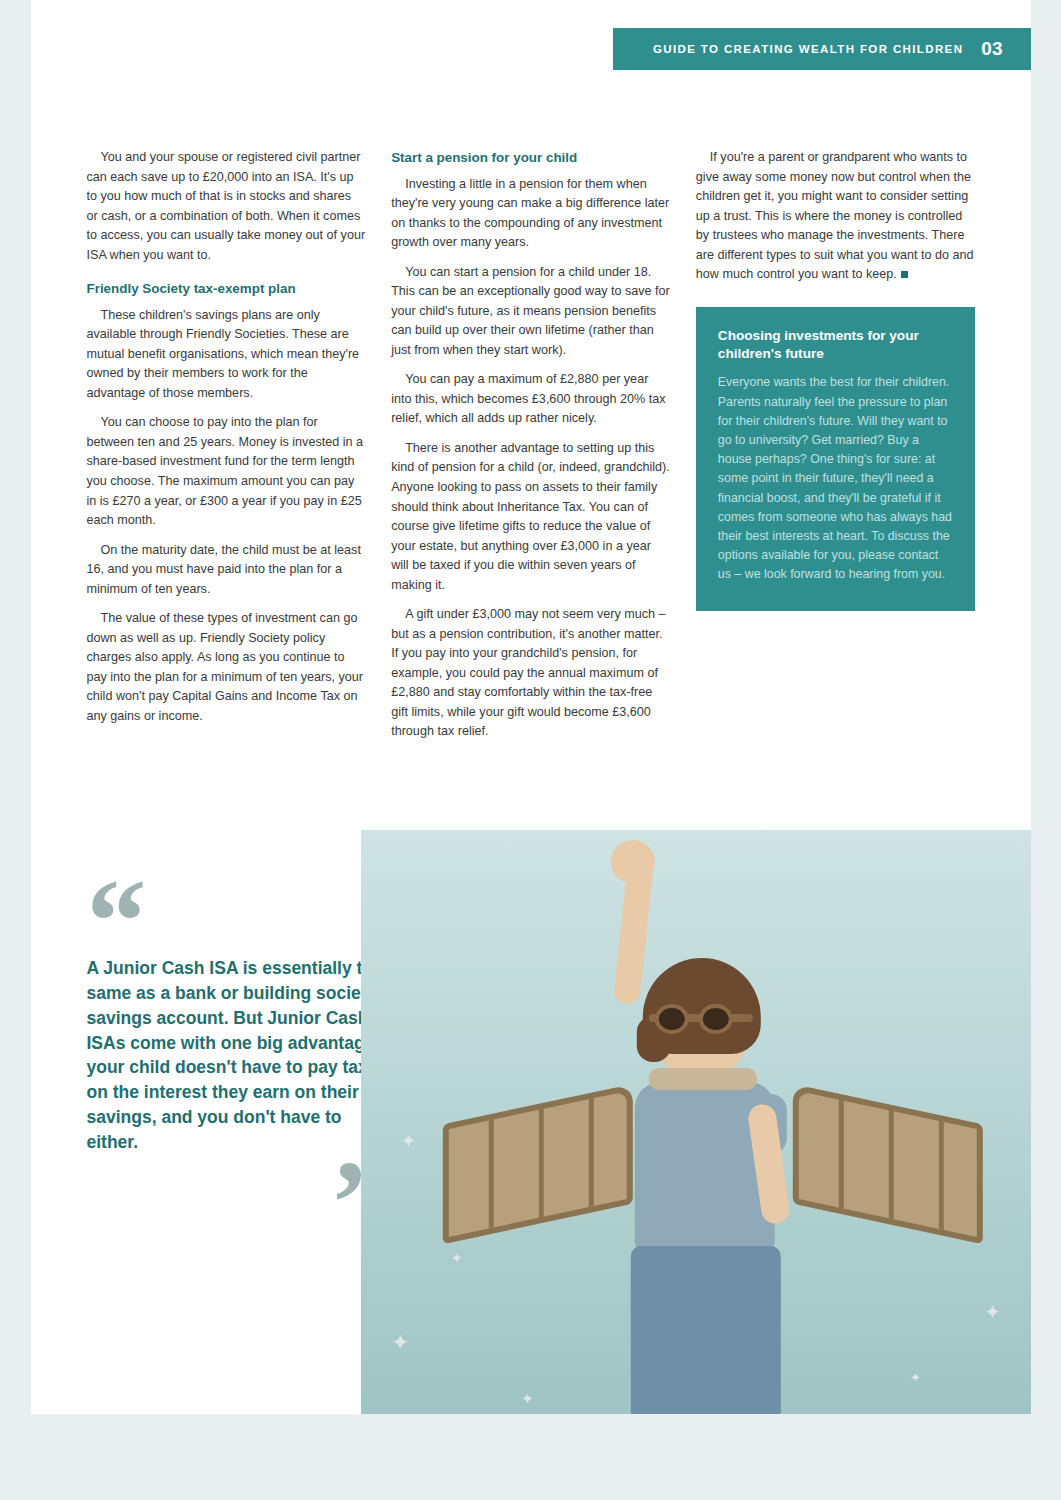Guide to Creating Wealth for Children 03
You and your spouse or registered civil partner can each save up to £20,000 into an ISA. It's up to you how much of that is in stocks and shares or cash, or a combination of both. When it comes to access, you can usually take money out of your ISA when you want to.
Friendly Society tax-exempt plan
These children's savings plans are only available through Friendly Societies. These are mutual benefit organisations, which mean they're owned by their members to work for the advantage of those members.
You can choose to pay into the plan for between ten and 25 years. Money is invested in a share-based investment fund for the term length you choose. The maximum amount you can pay in is £270 a year, or £300 a year if you pay in £25 each month.
On the maturity date, the child must be at least 16, and you must have paid into the plan for a minimum of ten years.
The value of these types of investment can go down as well as up. Friendly Society policy charges also apply. As long as you continue to pay into the plan for a minimum of ten years, your child won't pay Capital Gains and Income Tax on any gains or income.
Start a pension for your child
Investing a little in a pension for them when they're very young can make a big difference later on thanks to the compounding of any investment growth over many years.
You can start a pension for a child under 18. This can be an exceptionally good way to save for your child's future, as it means pension benefits can build up over their own lifetime (rather than just from when they start work).
You can pay a maximum of £2,880 per year into this, which becomes £3,600 through 20% tax relief, which all adds up rather nicely.
There is another advantage to setting up this kind of pension for a child (or, indeed, grandchild). Anyone looking to pass on assets to their family should think about Inheritance Tax. You can of course give lifetime gifts to reduce the value of your estate, but anything over £3,000 in a year will be taxed if you die within seven years of making it.
A gift under £3,000 may not seem very much – but as a pension contribution, it's another matter. If you pay into your grandchild's pension, for example, you could pay the annual maximum of £2,880 and stay comfortably within the tax-free gift limits, while your gift would become £3,600 through tax relief.
If you're a parent or grandparent who wants to give away some money now but control when the children get it, you might want to consider setting up a trust. This is where the money is controlled by trustees who manage the investments. There are different types to suit what you want to do and how much control you want to keep.
Choosing investments for your children's future
Everyone wants the best for their children. Parents naturally feel the pressure to plan for their children's future. Will they want to go to university? Get married? Buy a house perhaps? One thing's for sure: at some point in their future, they'll need a financial boost, and they'll be grateful if it comes from someone who has always had their best interests at heart. To discuss the options available for you, please contact us – we look forward to hearing from you.
“
A Junior Cash ISA is essentially the same as a bank or building society savings account. But Junior Cash ISAs come with one big advantage: your child doesn't have to pay tax on the interest they earn on their savings, and you don't have to either.
”
✦ ✦ ✦ ✦ ✦ ✦ ✦ ✦